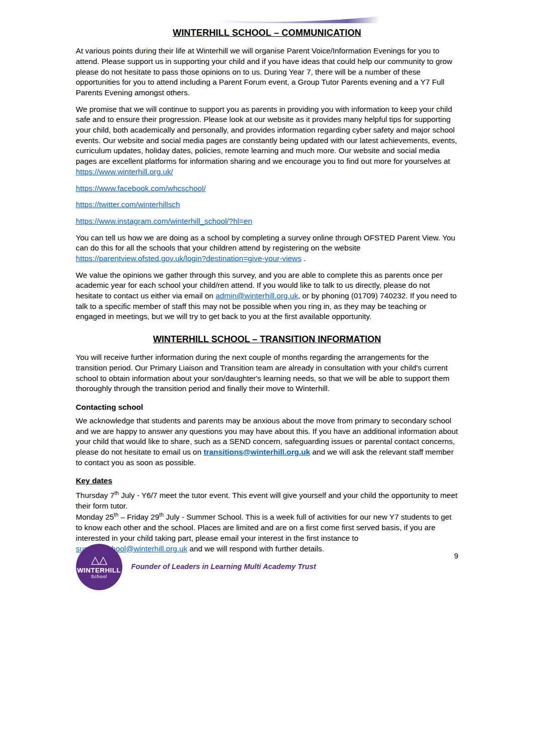WINTERHILL SCHOOL – COMMUNICATION
At various points during their life at Winterhill we will organise Parent Voice/Information Evenings for you to attend. Please support us in supporting your child and if you have ideas that could help our community to grow please do not hesitate to pass those opinions on to us. During Year 7, there will be a number of these opportunities for you to attend including a Parent Forum event, a Group Tutor Parents evening and a Y7 Full Parents Evening amongst others.
We promise that we will continue to support you as parents in providing you with information to keep your child safe and to ensure their progression. Please look at our website as it provides many helpful tips for supporting your child, both academically and personally, and provides information regarding cyber safety and major school events. Our website and social media pages are constantly being updated with our latest achievements, events, curriculum updates, holiday dates, policies, remote learning and much more. Our website and social media pages are excellent platforms for information sharing and we encourage you to find out more for yourselves at https://www.winterhill.org.uk/
https://www.facebook.com/whcschool/
https://twitter.com/winterhillsch
https://www.instagram.com/winterhill_school/?hl=en
You can tell us how we are doing as a school by completing a survey online through OFSTED Parent View. You can do this for all the schools that your children attend by registering on the website https://parentview.ofsted.gov.uk/login?destination=give-your-views .
We value the opinions we gather through this survey, and you are able to complete this as parents once per academic year for each school your child/ren attend. If you would like to talk to us directly, please do not hesitate to contact us either via email on admin@winterhill.org.uk, or by phoning (01709) 740232. If you need to talk to a specific member of staff this may not be possible when you ring in, as they may be teaching or engaged in meetings, but we will try to get back to you at the first available opportunity.
WINTERHILL SCHOOL – TRANSITION INFORMATION
You will receive further information during the next couple of months regarding the arrangements for the transition period. Our Primary Liaison and Transition team are already in consultation with your child's current school to obtain information about your son/daughter's learning needs, so that we will be able to support them thoroughly through the transition period and finally their move to Winterhill.
Contacting school
We acknowledge that students and parents may be anxious about the move from primary to secondary school and we are happy to answer any questions you may have about this. If you have an additional information about your child that would like to share, such as a SEND concern, safeguarding issues or parental contact concerns, please do not hesitate to email us on transitions@winterhill.org.uk and we will ask the relevant staff member to contact you as soon as possible.
Key dates
Thursday 7th July - Y6/7 meet the tutor event. This event will give yourself and your child the opportunity to meet their form tutor.
Monday 25th – Friday 29th July - Summer School. This is a week full of activities for our new Y7 students to get to know each other and the school. Places are limited and are on a first come first served basis, if you are interested in your child taking part, please email your interest in the first instance to summerschool@winterhill.org.uk and we will respond with further details.
9
△△
WINTERHILL
School
Founder of Leaders in Learning Multi Academy Trust